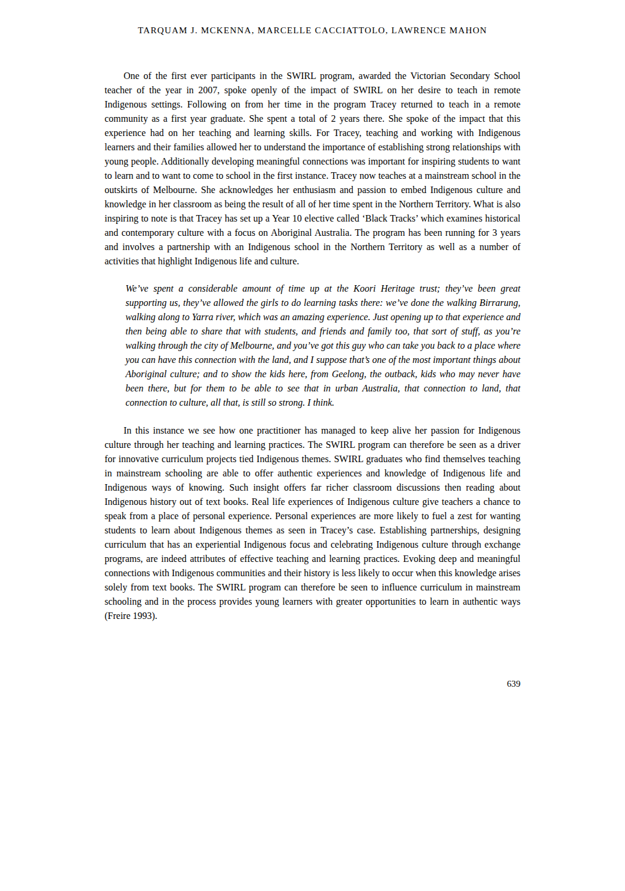TARQUAM J. MCKENNA, MARCELLE CACCIATTOLO, LAWRENCE MAHON
One of the first ever participants in the SWIRL program, awarded the Victorian Secondary School teacher of the year in 2007, spoke openly of the impact of SWIRL on her desire to teach in remote Indigenous settings. Following on from her time in the program Tracey returned to teach in a remote community as a first year graduate. She spent a total of 2 years there. She spoke of the impact that this experience had on her teaching and learning skills. For Tracey, teaching and working with Indigenous learners and their families allowed her to understand the importance of establishing strong relationships with young people. Additionally developing meaningful connections was important for inspiring students to want to learn and to want to come to school in the first instance. Tracey now teaches at a mainstream school in the outskirts of Melbourne. She acknowledges her enthusiasm and passion to embed Indigenous culture and knowledge in her classroom as being the result of all of her time spent in the Northern Territory. What is also inspiring to note is that Tracey has set up a Year 10 elective called ‘Black Tracks’ which examines historical and contemporary culture with a focus on Aboriginal Australia. The program has been running for 3 years and involves a partnership with an Indigenous school in the Northern Territory as well as a number of activities that highlight Indigenous life and culture.
We’ve spent a considerable amount of time up at the Koori Heritage trust; they’ve been great supporting us, they’ve allowed the girls to do learning tasks there: we’ve done the walking Birrarung, walking along to Yarra river, which was an amazing experience. Just opening up to that experience and then being able to share that with students, and friends and family too, that sort of stuff, as you’re walking through the city of Melbourne, and you’ve got this guy who can take you back to a place where you can have this connection with the land, and I suppose that’s one of the most important things about Aboriginal culture; and to show the kids here, from Geelong, the outback, kids who may never have been there, but for them to be able to see that in urban Australia, that connection to land, that connection to culture, all that, is still so strong. I think.
In this instance we see how one practitioner has managed to keep alive her passion for Indigenous culture through her teaching and learning practices. The SWIRL program can therefore be seen as a driver for innovative curriculum projects tied Indigenous themes. SWIRL graduates who find themselves teaching in mainstream schooling are able to offer authentic experiences and knowledge of Indigenous life and Indigenous ways of knowing. Such insight offers far richer classroom discussions then reading about Indigenous history out of text books. Real life experiences of Indigenous culture give teachers a chance to speak from a place of personal experience. Personal experiences are more likely to fuel a zest for wanting students to learn about Indigenous themes as seen in Tracey’s case. Establishing partnerships, designing curriculum that has an experiential Indigenous focus and celebrating Indigenous culture through exchange programs, are indeed attributes of effective teaching and learning practices. Evoking deep and meaningful connections with Indigenous communities and their history is less likely to occur when this knowledge arises solely from text books. The SWIRL program can therefore be seen to influence curriculum in mainstream schooling and in the process provides young learners with greater opportunities to learn in authentic ways (Freire 1993).
639